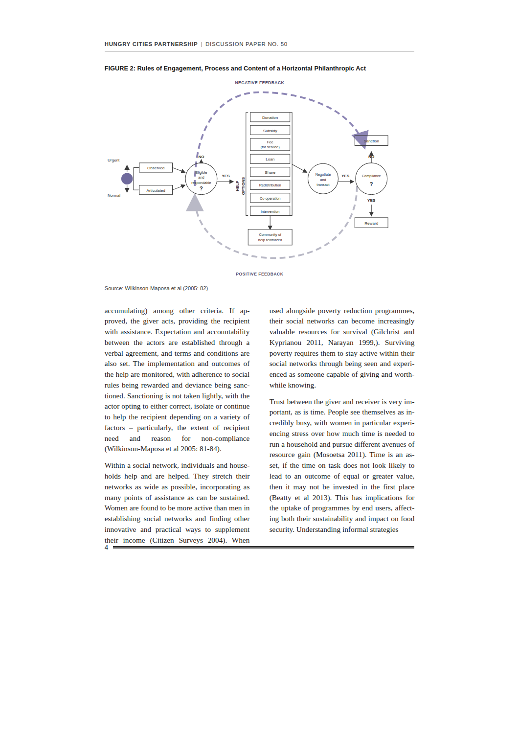HUNGRY CITIES PARTNERSHIP|DISCUSSION PAPER NO. 50
FIGURE 2: Rules of Engagement, Process and Content of a Horizontal Philanthropic Act
NEGATIVE FEEDBACK POSITIVE FEEDBACK Urgent Normal Observed Articulated Eligible and respondable ? NO YES HELP OPTIONS Donation Subsidy Fee (for service) Loan Share Redistribution Co-operation Intervention Negotiate and transact YES Compliance ? NO Sanction YES Reward Community of help reinforced
Source: Wilkinson-Maposa et al (2005: 82)
accumulating) among other criteria. If approved, the giver acts, providing the recipient with assistance. Expectation and accountability between the actors are established through a verbal agreement, and terms and conditions are also set. The implementation and outcomes of the help are monitored, with adherence to social rules being rewarded and deviance being sanctioned. Sanctioning is not taken lightly, with the actor opting to either correct, isolate or continue to help the recipient depending on a variety of factors – particularly, the extent of recipient need and reason for non-compliance (Wilkinson-Maposa et al 2005: 81-84).
Within a social network, individuals and households help and are helped. They stretch their networks as wide as possible, incorporating as many points of assistance as can be sustained. Women are found to be more active than men in establishing social networks and finding other innovative and practical ways to supplement their income (Citizen Surveys 2004). When used alongside poverty reduction programmes, their social networks can become increasingly valuable resources for survival (Gilchrist and Kyprianou 2011, Narayan 1999,). Surviving poverty requires them to stay active within their social networks through being seen and experienced as someone capable of giving and worthwhile knowing.
Trust between the giver and receiver is very important, as is time. People see themselves as incredibly busy, with women in particular experiencing stress over how much time is needed to run a household and pursue different avenues of resource gain (Mosoetsa 2011). Time is an asset, if the time on task does not look likely to lead to an outcome of equal or greater value, then it may not be invested in the first place (Beatty et al 2013). This has implications for the uptake of programmes by end users, affecting both their sustainability and impact on food security. Understanding informal strategies
4